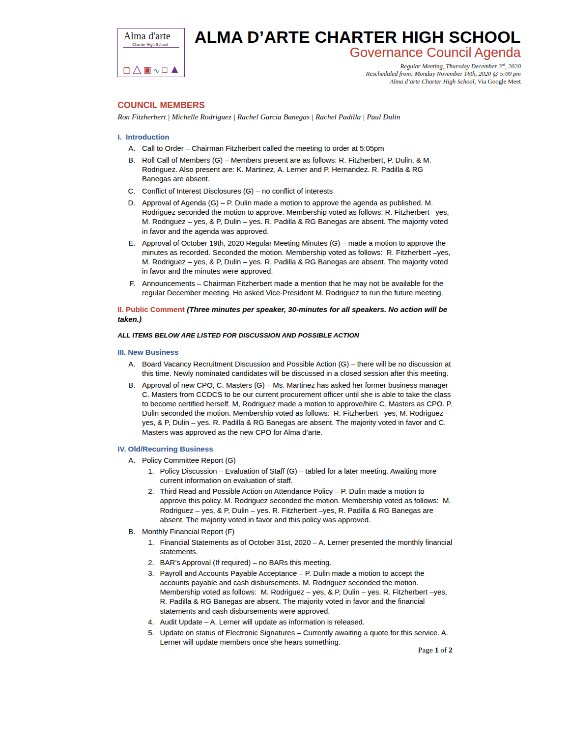Alma d'arte
Charter High School
▢ △ ▣ ∿ □ ▲
ALMA D’ARTE CHARTER HIGH SCHOOL
Governance Council Agenda
Regular Meeting, Thursday December 3rd, 2020
Rescheduled from: Monday November 16th, 2020 @ 5:00 pm
Alma d’arte Charter High School, Via Google Meet
COUNCIL MEMBERS
Ron Fitzherbert | Michelle Rodriguez | Rachel Garcia Banegas | Rachel Padilla | Paul Dulin
I. Introduction
Call to Order – Chairman Fitzherbert called the meeting to order at 5:05pm
Roll Call of Members (G) – Members present are as follows: R. Fitzherbert, P. Dulin, & M. Rodriguez. Also present are: K. Martinez, A. Lerner and P. Hernandez. R. Padilla & RG Banegas are absent.
Conflict of Interest Disclosures (G) – no conflict of interests
Approval of Agenda (G) – P. Dulin made a motion to approve the agenda as published. M. Rodriguez seconded the motion to approve. Membership voted as follows: R. Fitzherbert –yes, M. Rodriguez – yes, & P, Dulin – yes. R. Padilla & RG Banegas are absent. The majority voted in favor and the agenda was approved.
Approval of October 19th, 2020 Regular Meeting Minutes (G) – made a motion to approve the minutes as recorded. Seconded the motion. Membership voted as follows: R. Fitzherbert –yes, M. Rodriguez – yes, & P, Dulin – yes. R. Padilla & RG Banegas are absent. The majority voted in favor and the minutes were approved.
Announcements – Chairman Fitzherbert made a mention that he may not be available for the regular December meeting. He asked Vice-President M. Rodriguez to run the future meeting.
II. Public Comment (Three minutes per speaker, 30-minutes for all speakers. No action will be taken.)
ALL ITEMS BELOW ARE LISTED FOR DISCUSSION AND POSSIBLE ACTION
III. New Business
Board Vacancy Recruitment Discussion and Possible Action (G) – there will be no discussion at this time. Newly nominated candidates will be discussed in a closed session after this meeting.
Approval of new CPO, C. Masters (G) – Ms. Martinez has asked her former business manager C. Masters from CCDCS to be our current procurement officer until she is able to take the class to become certified herself. M, Rodriguez made a motion to approve/hire C. Masters as CPO. P. Dulin seconded the motion. Membership voted as follows: R. Fitzherbert –yes, M. Rodriguez – yes, & P, Dulin – yes. R. Padilla & RG Banegas are absent. The majority voted in favor and C. Masters was approved as the new CPO for Alma d’arte.
IV. Old/Recurring Business
Policy Committee Report (G)
Policy Discussion – Evaluation of Staff (G) – tabled for a later meeting. Awaiting more current information on evaluation of staff.
Third Read and Possible Action on Attendance Policy – P. Dulin made a motion to approve this policy. M. Rodriguez seconded the motion. Membership voted as follows: M. Rodriguez – yes, & P, Dulin – yes. R. Fitzherbert –yes, R. Padilla & RG Banegas are absent. The majority voted in favor and this policy was approved.
Monthly Financial Report (F)
Financial Statements as of October 31st, 2020 – A. Lerner presented the monthly financial statements.
BAR’s Approval (If required) – no BARs this meeting.
Payroll and Accounts Payable Acceptance – P. Dulin made a motion to accept the accounts payable and cash disbursements. M. Rodriguez seconded the motion. Membership voted as follows: M. Rodriguez – yes, & P, Dulin – yes. R. Fitzherbert –yes, R. Padilla & RG Banegas are absent. The majority voted in favor and the financial statements and cash disbursements were approved.
Audit Update – A. Lerner will update as information is released.
Update on status of Electronic Signatures – Currently awaiting a quote for this service. A. Lerner will update members once she hears something.
Page 1 of 2